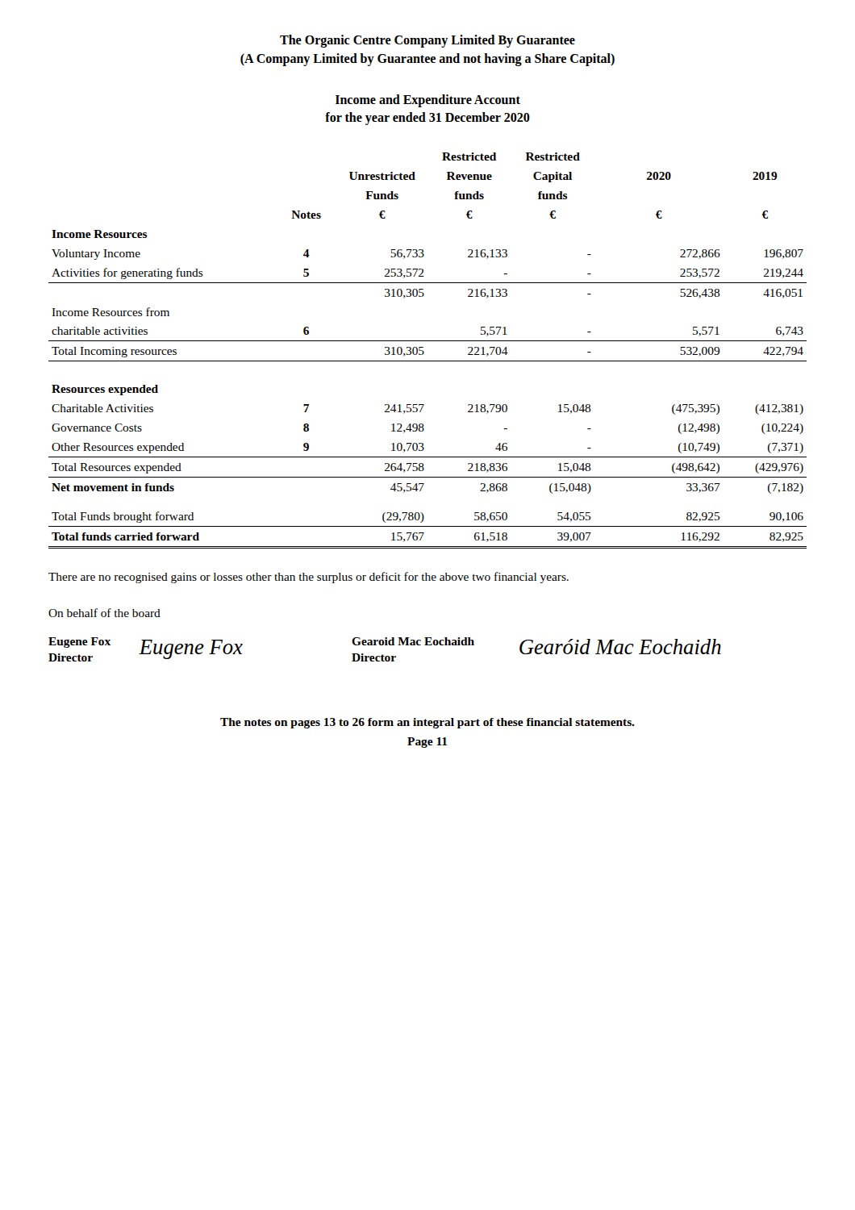The Organic Centre Company Limited By Guarantee
(A Company Limited by Guarantee and not having a Share Capital)
Income and Expenditure Account
for the year ended 31 December 2020
| | | | Restricted | Restricted | | | |
| | | Unrestricted | Revenue | Capital | 2020 | 2019 |
| | | Funds | funds | funds | | | |
| | Notes | € | € | € | € | € |
| Income Resources | | | | | | | |
| Voluntary Income | 4 | 56,733 | 216,133 | - | | 272,866 | 196,807 |
| Activities for generating funds | 5 | 253,572 | - | - | | 253,572 | 219,244 |
| | | 310,305 | 216,133 | - | | 526,438 | 416,051 |
| Income Resources from | | | | | | | |
| charitable activities | 6 | | 5,571 | - | | 5,571 | 6,743 |
| Total Incoming resources | | 310,305 | 221,704 | - | | 532,009 | 422,794 |
| Resources expended | | | | | | | |
| Charitable Activities | 7 | 241,557 | 218,790 | 15,048 | | (475,395) | (412,381) |
| Governance Costs | 8 | 12,498 | - | - | | (12,498) | (10,224) |
| Other Resources expended | 9 | 10,703 | 46 | - | | (10,749) | (7,371) |
| Total Resources expended | | 264,758 | 218,836 | 15,048 | | (498,642) | (429,976) |
| Net movement in funds | | 45,547 | 2,868 | (15,048) | | 33,367 | (7,182) |
| Total Funds brought forward | | (29,780) | 58,650 | 54,055 | | 82,925 | 90,106 |
| Total funds carried forward | | 15,767 | 61,518 | 39,007 | | 116,292 | 82,925 |
There are no recognised gains or losses other than the surplus or deficit for the above two financial years.
On behalf of the board
| Eugene Fox Director | Eugene Fox | Gearoid Mac Eochaidh Director | Gearóid Mac Eochaidh |
The notes on pages 13 to 26 form an integral part of these financial statements.
Page 11